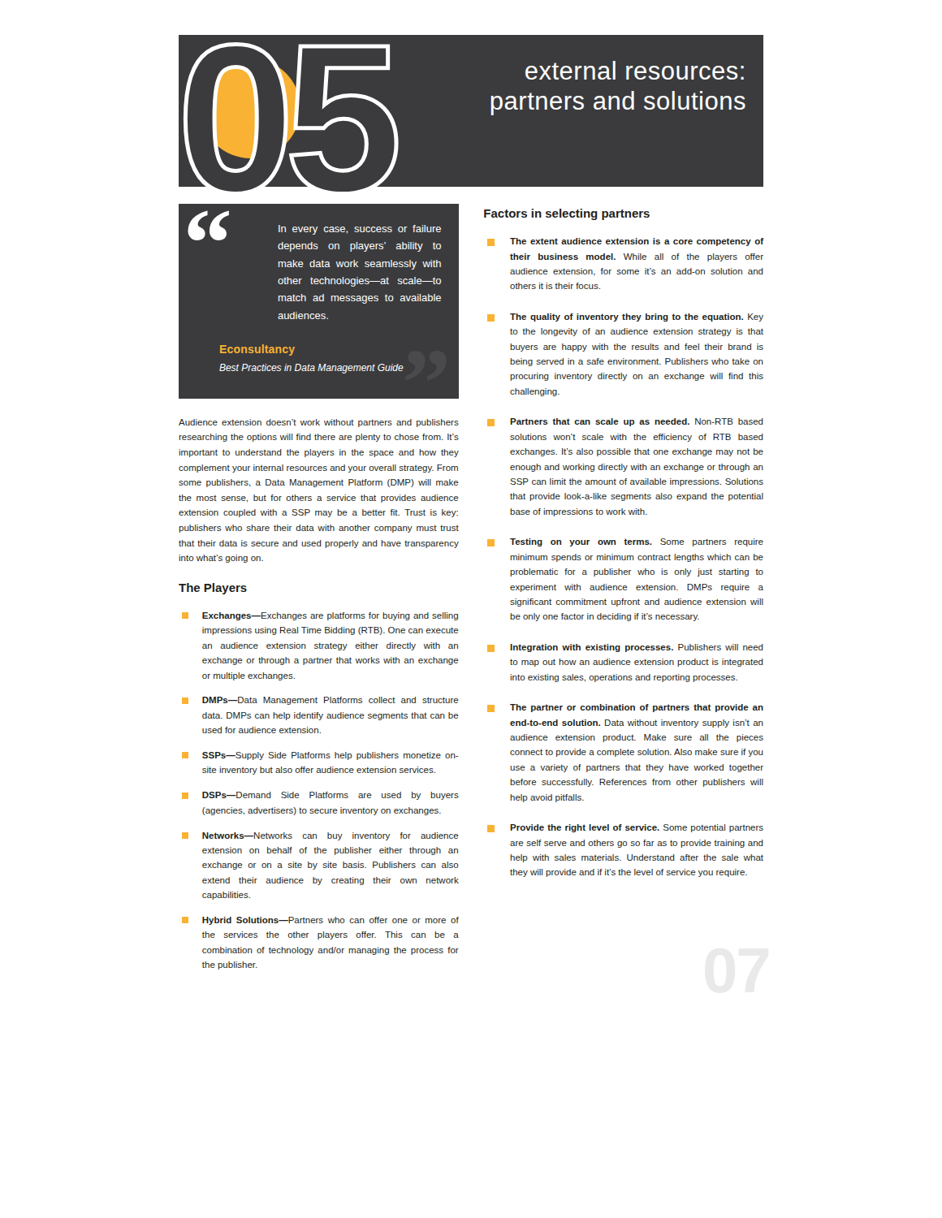05
external resources:
partners and solutions
“
In every case, success or failure depends on players’ ability to make data work seamlessly with other technologies—at scale—to match ad messages to available audiences.
Econsultancy
Best Practices in Data Management Guide
”
Audience extension doesn’t work without partners and publishers researching the options will find there are plenty to chose from. It’s important to understand the players in the space and how they complement your internal resources and your overall strategy. From some publishers, a Data Management Platform (DMP) will make the most sense, but for others a service that provides audience extension coupled with a SSP may be a better fit. Trust is key: publishers who share their data with another company must trust that their data is secure and used properly and have transparency into what’s going on.
The Players
Exchanges—Exchanges are platforms for buying and selling impressions using Real Time Bidding (RTB). One can execute an audience extension strategy either directly with an exchange or through a partner that works with an exchange or multiple exchanges.
DMPs—Data Management Platforms collect and structure data. DMPs can help identify audience segments that can be used for audience extension.
SSPs—Supply Side Platforms help publishers monetize on-site inventory but also offer audience extension services.
DSPs—Demand Side Platforms are used by buyers (agencies, advertisers) to secure inventory on exchanges.
Networks—Networks can buy inventory for audience extension on behalf of the publisher either through an exchange or on a site by site basis. Publishers can also extend their audience by creating their own network capabilities.
Hybrid Solutions—Partners who can offer one or more of the services the other players offer. This can be a combination of technology and/or managing the process for the publisher.
Factors in selecting partners
The extent audience extension is a core competency of their business model. While all of the players offer audience extension, for some it’s an add-on solution and others it is their focus.
The quality of inventory they bring to the equation. Key to the longevity of an audience extension strategy is that buyers are happy with the results and feel their brand is being served in a safe environment. Publishers who take on procuring inventory directly on an exchange will find this challenging.
Partners that can scale up as needed. Non-RTB based solutions won’t scale with the efficiency of RTB based exchanges. It’s also possible that one exchange may not be enough and working directly with an exchange or through an SSP can limit the amount of available impressions. Solutions that provide look-a-like segments also expand the potential base of impressions to work with.
Testing on your own terms. Some partners require minimum spends or minimum contract lengths which can be problematic for a publisher who is only just starting to experiment with audience extension. DMPs require a significant commitment upfront and audience extension will be only one factor in deciding if it’s necessary.
Integration with existing processes. Publishers will need to map out how an audience extension product is integrated into existing sales, operations and reporting processes.
The partner or combination of partners that provide an end-to-end solution. Data without inventory supply isn’t an audience extension product. Make sure all the pieces connect to provide a complete solution. Also make sure if you use a variety of partners that they have worked together before successfully. References from other publishers will help avoid pitfalls.
Provide the right level of service. Some potential partners are self serve and others go so far as to provide training and help with sales materials. Understand after the sale what they will provide and if it’s the level of service you require.
07